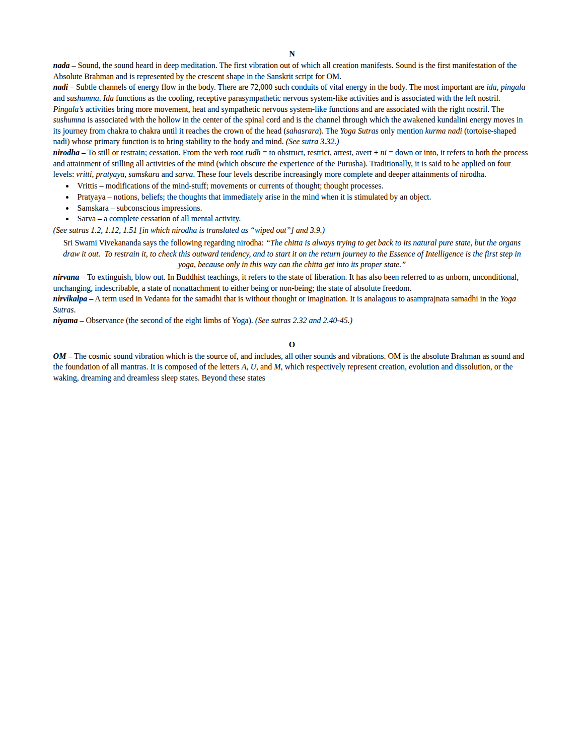N
nada – Sound, the sound heard in deep meditation. The first vibration out of which all creation manifests. Sound is the first manifestation of the Absolute Brahman and is represented by the crescent shape in the Sanskrit script for OM.
nadi – Subtle channels of energy flow in the body. There are 72,000 such conduits of vital energy in the body. The most important are ida, pingala and sushumna. Ida functions as the cooling, receptive parasympathetic nervous system-like activities and is associated with the left nostril. Pingala’s activities bring more movement, heat and sympathetic nervous system-like functions and are associated with the right nostril. The sushumna is associated with the hollow in the center of the spinal cord and is the channel through which the awakened kundalini energy moves in its journey from chakra to chakra until it reaches the crown of the head (sahasrara). The Yoga Sutras only mention kurma nadi (tortoise-shaped nadi) whose primary function is to bring stability to the body and mind. (See sutra 3.32.)
nirodha – To still or restrain; cessation. From the verb root rudh = to obstruct, restrict, arrest, avert + ni = down or into, it refers to both the process and attainment of stilling all activities of the mind (which obscure the experience of the Purusha). Traditionally, it is said to be applied on four levels: vritti, pratyaya, samskara and sarva. These four levels describe increasingly more complete and deeper attainments of nirodha.
Vrittis – modifications of the mind-stuff; movements or currents of thought; thought processes.
Pratyaya – notions, beliefs; the thoughts that immediately arise in the mind when it is stimulated by an object.
Samskara – subconscious impressions.
Sarva – a complete cessation of all mental activity.
(See sutras 1.2, 1.12, 1.51 [in which nirodha is translated as “wiped out”] and 3.9.)
Sri Swami Vivekananda says the following regarding nirodha: “The chitta is always trying to get back to its natural pure state, but the organs draw it out. To restrain it, to check this outward tendency, and to start it on the return journey to the Essence of Intelligence is the first step in yoga, because only in this way can the chitta get into its proper state.”
nirvana – To extinguish, blow out. In Buddhist teachings, it refers to the state of liberation. It has also been referred to as unborn, unconditional, unchanging, indescribable, a state of nonattachment to either being or non-being; the state of absolute freedom.
nirvikalpa – A term used in Vedanta for the samadhi that is without thought or imagination. It is analagous to asamprajnata samadhi in the Yoga Sutras.
niyama – Observance (the second of the eight limbs of Yoga). (See sutras 2.32 and 2.40-45.)
O
OM – The cosmic sound vibration which is the source of, and includes, all other sounds and vibrations. OM is the absolute Brahman as sound and the foundation of all mantras. It is composed of the letters A, U, and M, which respectively represent creation, evolution and dissolution, or the waking, dreaming and dreamless sleep states. Beyond these states